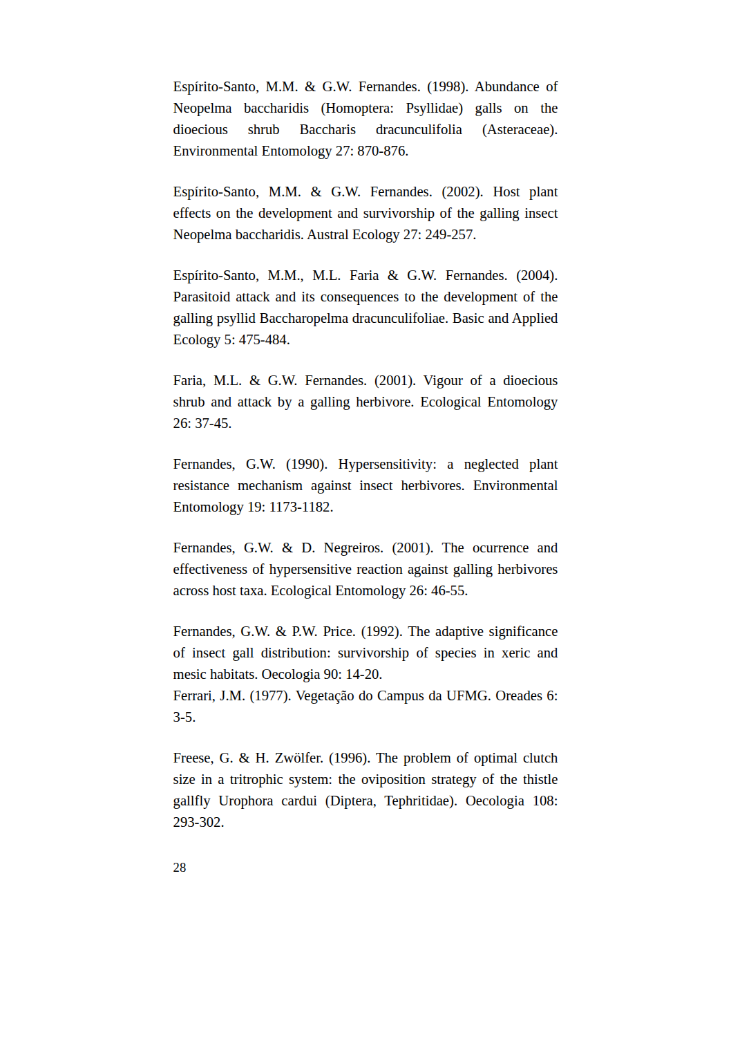Espírito-Santo, M.M. & G.W. Fernandes. (1998). Abundance of Neopelma baccharidis (Homoptera: Psyllidae) galls on the dioecious shrub Baccharis dracunculifolia (Asteraceae). Environmental Entomology 27: 870-876.
Espírito-Santo, M.M. & G.W. Fernandes. (2002). Host plant effects on the development and survivorship of the galling insect Neopelma baccharidis. Austral Ecology 27: 249-257.
Espírito-Santo, M.M., M.L. Faria & G.W. Fernandes. (2004). Parasitoid attack and its consequences to the development of the galling psyllid Baccharopelma dracunculifoliae. Basic and Applied Ecology 5: 475-484.
Faria, M.L. & G.W. Fernandes. (2001). Vigour of a dioecious shrub and attack by a galling herbivore. Ecological Entomology 26: 37-45.
Fernandes, G.W. (1990). Hypersensitivity: a neglected plant resistance mechanism against insect herbivores. Environmental Entomology 19: 1173-1182.
Fernandes, G.W. & D. Negreiros. (2001). The ocurrence and effectiveness of hypersensitive reaction against galling herbivores across host taxa. Ecological Entomology 26: 46-55.
Fernandes, G.W. & P.W. Price. (1992). The adaptive significance of insect gall distribution: survivorship of species in xeric and mesic habitats. Oecologia 90: 14-20.
Ferrari, J.M. (1977). Vegetação do Campus da UFMG. Oreades 6: 3-5.
Freese, G. & H. Zwölfer. (1996). The problem of optimal clutch size in a tritrophic system: the oviposition strategy of the thistle gallfly Urophora cardui (Diptera, Tephritidae). Oecologia 108: 293-302.
28